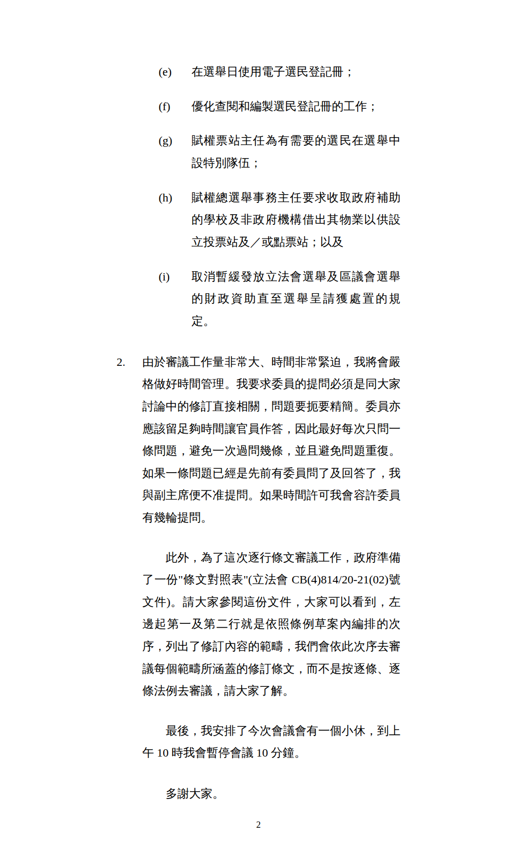(e) 在選舉日使用電子選民登記冊；
(f) 優化查閱和編製選民登記冊的工作；
(g) 賦權票站主任為有需要的選民在選舉中設特別隊伍；
(h) 賦權總選舉事務主任要求收取政府補助的學校及非政府機構借出其物業以供設立投票站及／或點票站；以及
(i) 取消暫緩發放立法會選舉及區議會選舉的財政資助直至選舉呈請獲處置的規定。
2. 由於審議工作量非常大、時間非常緊迫，我將會嚴格做好時間管理。我要求委員的提問必須是同大家討論中的修訂直接相關，問題要扼要精簡。委員亦應該留足夠時間讓官員作答，因此最好每次只問一條問題，避免一次過問幾條，並且避免問題重復。如果一條問題已經是先前有委員問了及回答了，我與副主席便不准提問。如果時間許可我會容許委員有幾輪提問。
此外，為了這次逐行條文審議工作，政府準備了一份"條文對照表"(立法會 CB(4)814/20-21(02) 號文件)。請大家參閱這份文件，大家可以看到，左邊起第一及第二行就是依照條例草案內編排的次序，列出了修訂內容的範疇，我們會依此次序去審議每個範疇所涵蓋的修訂條文，而不是按逐條、逐條法例去審議，請大家了解。
最後，我安排了今次會議會有一個小休，到上午 10 時我會暫停會議 10 分鐘。
多謝大家。
2